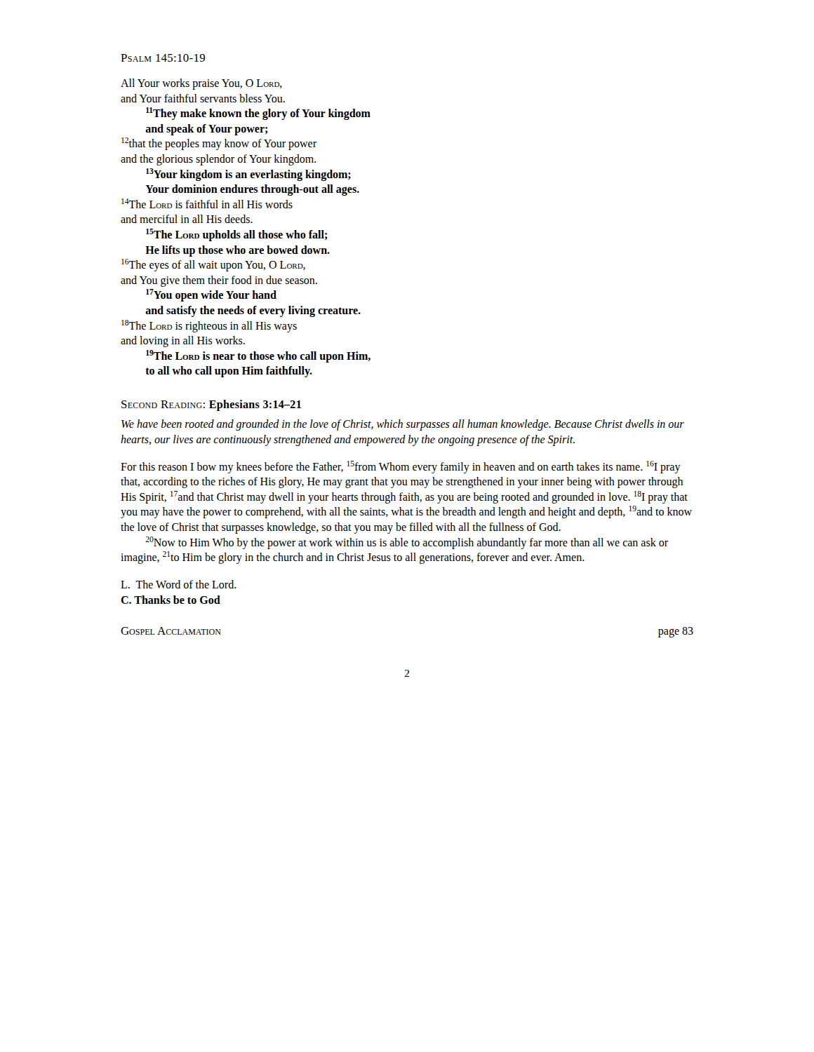Psalm 145:10-19
All Your works praise You, O Lord,
and Your faithful servants bless You.
11 They make known the glory of Your kingdom
and speak of Your power;
12that the peoples may know of Your power
and the glorious splendor of Your kingdom.
13 Your kingdom is an everlasting kingdom;
Your dominion endures through-out all ages.
14 The Lord is faithful in all His words
and merciful in all His deeds.
15 The Lord upholds all those who fall;
He lifts up those who are bowed down.
16 The eyes of all wait upon You, O Lord,
and You give them their food in due season.
17 You open wide Your hand
and satisfy the needs of every living creature.
18 The Lord is righteous in all His ways
and loving in all His works.
19 The Lord is near to those who call upon Him,
to all who call upon Him faithfully.
Second Reading: Ephesians 3:14–21
We have been rooted and grounded in the love of Christ, which surpasses all human knowledge. Because Christ dwells in our hearts, our lives are continuously strengthened and empowered by the ongoing presence of the Spirit.
For this reason I bow my knees before the Father, 15from Whom every family in heaven and on earth takes its name. 16 I pray that, according to the riches of His glory, He may grant that you may be strengthened in your inner being with power through His Spirit, 17and that Christ may dwell in your hearts through faith, as you are being rooted and grounded in love. 18 I pray that you may have the power to comprehend, with all the saints, what is the breadth and length and height and depth, 19and to know the love of Christ that surpasses knowledge, so that you may be filled with all the fullness of God.
20 Now to Him Who by the power at work within us is able to accomplish abundantly far more than all we can ask or imagine, 21to Him be glory in the church and in Christ Jesus to all generations, forever and ever. Amen.
L. The Word of the Lord.
C. Thanks be to God
Gospel Acclamation page 83
2